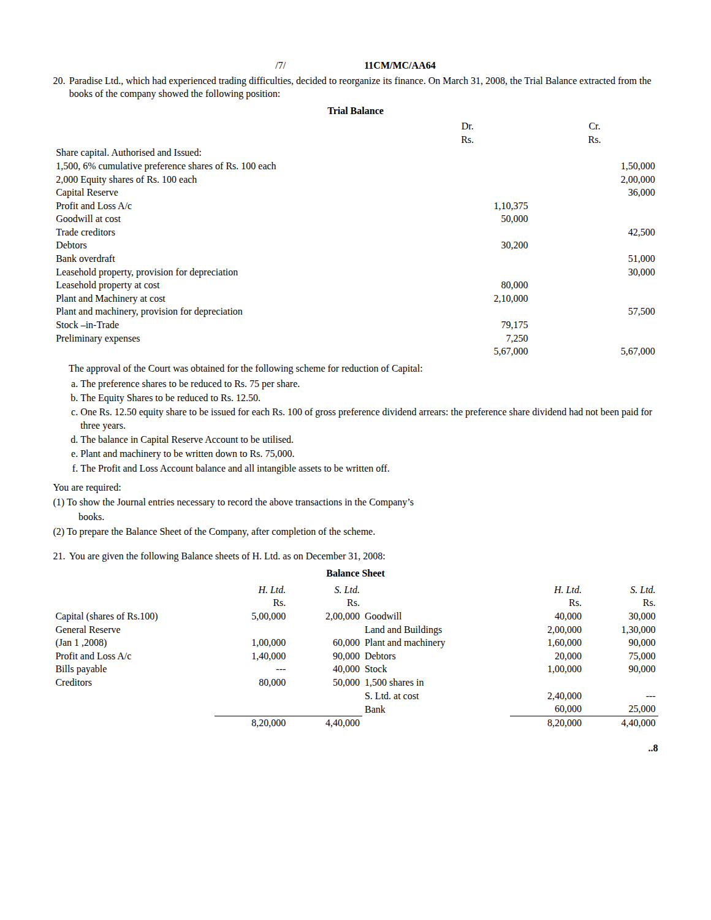/7/ 11CM/MC/AA64
20.
Paradise Ltd., which had experienced trading difficulties, decided to reorganize its finance. On March 31, 2008, the Trial Balance extracted from the books of the company showed the following position:
Trial Balance
| | Dr. | Cr. |
| | Rs. | Rs. |
| Share capital. Authorised and Issued: | | |
| 1,500, 6% cumulative preference shares of Rs. 100 each | | 1,50,000 |
| 2,000 Equity shares of Rs. 100 each | | 2,00,000 |
| Capital Reserve | | 36,000 |
| Profit and Loss A/c | 1,10,375 | |
| Goodwill at cost | 50,000 | |
| Trade creditors | | 42,500 |
| Debtors | 30,200 | |
| Bank overdraft | | 51,000 |
| Leasehold property, provision for depreciation | | 30,000 |
| Leasehold property at cost | 80,000 | |
| Plant and Machinery at cost | 2,10,000 | |
| Plant and machinery, provision for depreciation | | 57,500 |
| Stock –in-Trade | 79,175 | |
| Preliminary expenses | 7,250 | |
| | 5,67,000 | 5,67,000 |
The approval of the Court was obtained for the following scheme for reduction of Capital:
The preference shares to be reduced to Rs. 75 per share.
The Equity Shares to be reduced to Rs. 12.50.
One Rs. 12.50 equity share to be issued for each Rs. 100 of gross preference dividend arrears: the preference share dividend had not been paid for three years.
The balance in Capital Reserve Account to be utilised.
Plant and machinery to be written down to Rs. 75,000.
The Profit and Loss Account balance and all intangible assets to be written off.
You are required:
(1) To show the Journal entries necessary to record the above transactions in the Company’s
books.
(2) To prepare the Balance Sheet of the Company, after completion of the scheme.
21.
You are given the following Balance sheets of H. Ltd. as on December 31, 2008:
Balance Sheet
| | H. Ltd. | S. Ltd. | | H. Ltd. | S. Ltd. |
| | Rs. | Rs. | | Rs. | Rs. |
| Capital (shares of Rs.100) | 5,00,000 | 2,00,000 | Goodwill | 40,000 | 30,000 |
| General Reserve | | | Land and Buildings | 2,00,000 | 1,30,000 |
| (Jan 1 ,2008) | 1,00,000 | 60,000 | Plant and machinery | 1,60,000 | 90,000 |
| Profit and Loss A/c | 1,40,000 | 90,000 | Debtors | 20,000 | 75,000 |
| Bills payable | --- | 40,000 | Stock | 1,00,000 | 90,000 |
| Creditors | 80,000 | 50,000 | 1,500 shares in | | |
| | | | S. Ltd. at cost | 2,40,000 | --- |
| | | | Bank | 60,000 | 25,000 |
| | 8,20,000 | 4,40,000 | | 8,20,000 | 4,40,000 |
..8